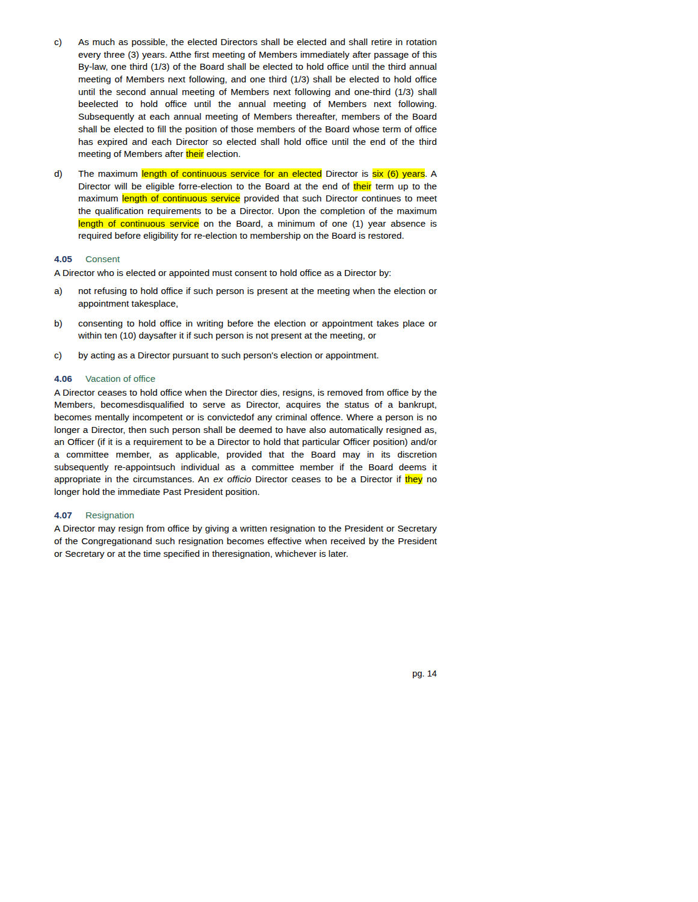c) As much as possible, the elected Directors shall be elected and shall retire in rotation every three (3) years. Atthe first meeting of Members immediately after passage of this By-law, one third (1/3) of the Board shall be elected to hold office until the third annual meeting of Members next following, and one third (1/3) shall be elected to hold office until the second annual meeting of Members next following and one-third (1/3) shall beelected to hold office until the annual meeting of Members next following. Subsequently at each annual meeting of Members thereafter, members of the Board shall be elected to fill the position of those members of the Board whose term of office has expired and each Director so elected shall hold office until the end of the third meeting of Members after their election.
d) The maximum length of continuous service for an elected Director is six (6) years. A Director will be eligible forre-election to the Board at the end of their term up to the maximum length of continuous service provided that such Director continues to meet the qualification requirements to be a Director. Upon the completion of the maximum length of continuous service on the Board, a minimum of one (1) year absence is required before eligibility for re-election to membership on the Board is restored.
4.05 Consent
A Director who is elected or appointed must consent to hold office as a Director by:
a) not refusing to hold office if such person is present at the meeting when the election or appointment takesplace,
b) consenting to hold office in writing before the election or appointment takes place or within ten (10) daysafter it if such person is not present at the meeting, or
c) by acting as a Director pursuant to such person's election or appointment.
4.06 Vacation of office
A Director ceases to hold office when the Director dies, resigns, is removed from office by the Members, becomesdisqualified to serve as Director, acquires the status of a bankrupt, becomes mentally incompetent or is convictedof any criminal offence. Where a person is no longer a Director, then such person shall be deemed to have also automatically resigned as, an Officer (if it is a requirement to be a Director to hold that particular Officer position) and/or a committee member, as applicable, provided that the Board may in its discretion subsequently re-appointsuch individual as a committee member if the Board deems it appropriate in the circumstances. An ex officio Director ceases to be a Director if they no longer hold the immediate Past President position.
4.07 Resignation
A Director may resign from office by giving a written resignation to the President or Secretary of the Congregationand such resignation becomes effective when received by the President or Secretary or at the time specified in theresignation, whichever is later.
pg. 14